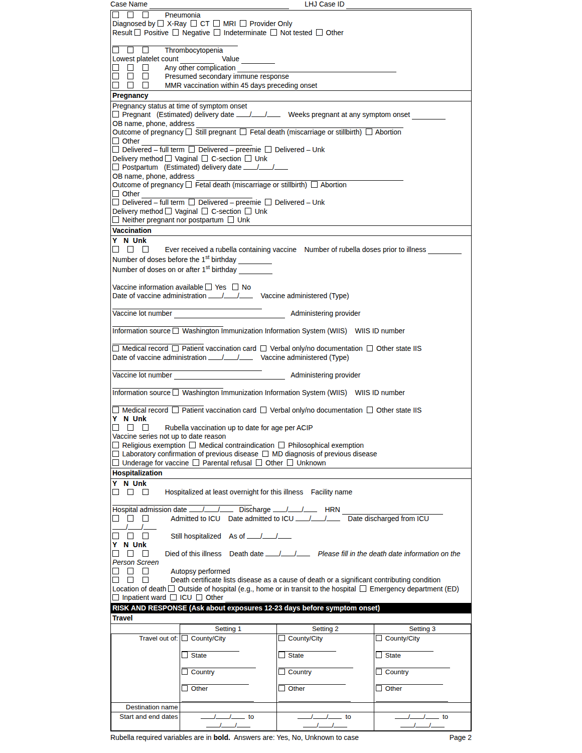Case Name
LHJ Case ID
| Pneumonia Diagnosed by X-Ray CT MRI Provider Only Result Positive Negative Indeterminate Not tested Other Thrombocytopenia Lowest platelet count Value Any other complication Presumed secondary immune response MMR vaccination within 45 days preceding onset |
| Pregnancy |
| Pregnancy status at time of symptom onset Pregnant (Estimated) delivery date / / Weeks pregnant at any symptom onset OB name, phone, address Outcome of pregnancy Still pregnant Fetal death (miscarriage or stillbirth) Abortion Other Delivered – full term Delivered – preemie Delivered – Unk Delivery method Vaginal C-section Unk Postpartum (Estimated) delivery date / / OB name, phone, address Outcome of pregnancy Fetal death (miscarriage or stillbirth) Abortion Other Delivered – full term Delivered – preemie Delivered – Unk Delivery method Vaginal C-section Unk Neither pregnant nor postpartum Unk |
| Vaccination |
| Y N Unk Ever received a rubella containing vaccine Number of rubella doses prior to illness Number of doses before the 1 st birthday Number of doses on or after 1 st birthday Vaccine information available Yes No Date of vaccine administration / / Vaccine administered (Type) Vaccine lot number Administering provider Information source Washington Immunization Information System (WIIS) WIIS ID number Medical record Patient vaccination card Verbal only/no documentation Other state IIS Date of vaccine administration / / Vaccine administered (Type) Vaccine lot number Administering provider Information source Washington Immunization Information System (WIIS) WIIS ID number Medical record Patient vaccination card Verbal only/no documentation Other state IIS Y N Unk Rubella vaccination up to date for age per ACIP Vaccine series not up to date reason Religious exemption Medical contraindication Philosophical exemption Laboratory confirmation of previous disease MD diagnosis of previous disease Underage for vaccine Parental refusal Other Unknown |
| Hospitalization |
| Y N Unk Hospitalized at least overnight for this illness Facility name Hospital admission date / / Discharge / / HRN Admitted to ICU Date admitted to ICU / / Date discharged from ICU / / Still hospitalized As of / / Y N Unk Died of this illness Death date / / Please fill in the death date information on the Person Screen Autopsy performed Death certificate lists disease as a cause of death or a significant contributing condition Location of death Outside of hospital (e.g., home or in transit to the hospital Emergency department (ED) Inpatient ward ICU Other |
| RISK AND RESPONSE (Ask about exposures 12-23 days before symptom onset) |
| Travel |
| / / Setting 1 / Setting 2 / Setting 3 / / Travel out of: / County/City State Country Other / County/City State Country Other / County/City State Country Other / / Destination name / / / / / Start and end dates / / / to / / / / / to / / / / / to / / / |
Rubella required variables are in bold. Answers are: Yes, No, Unknown to case
Page 2